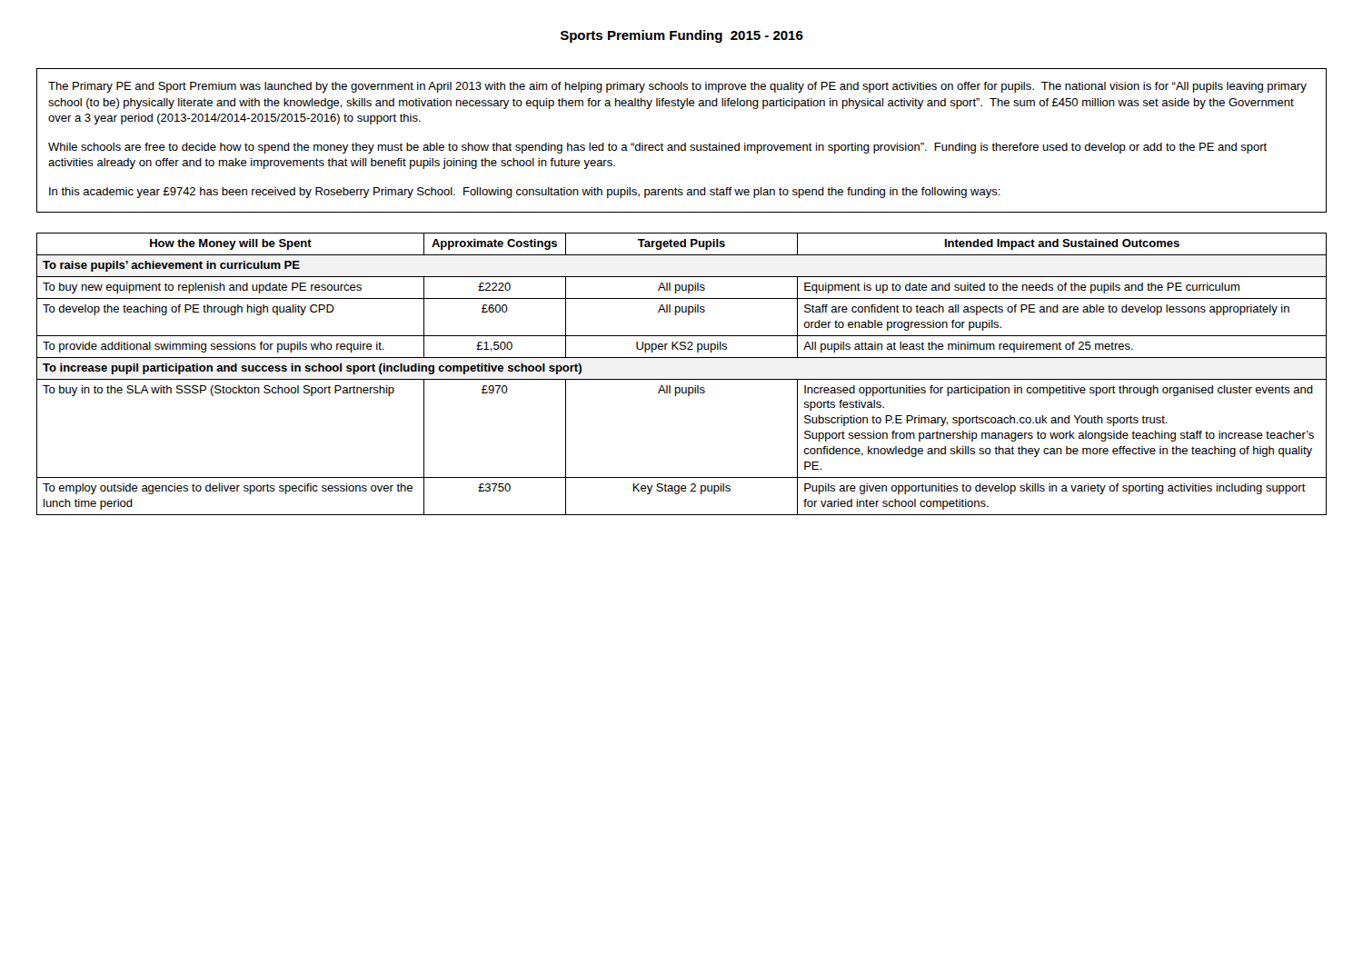Sports Premium Funding 2015 - 2016
The Primary PE and Sport Premium was launched by the government in April 2013 with the aim of helping primary schools to improve the quality of PE and sport activities on offer for pupils. The national vision is for “All pupils leaving primary school (to be) physically literate and with the knowledge, skills and motivation necessary to equip them for a healthy lifestyle and lifelong participation in physical activity and sport”. The sum of £450 million was set aside by the Government over a 3 year period (2013-2014/2014-2015/2015-2016) to support this.
While schools are free to decide how to spend the money they must be able to show that spending has led to a “direct and sustained improvement in sporting provision”. Funding is therefore used to develop or add to the PE and sport activities already on offer and to make improvements that will benefit pupils joining the school in future years.
In this academic year £9742 has been received by Roseberry Primary School. Following consultation with pupils, parents and staff we plan to spend the funding in the following ways:
| How the Money will be Spent | Approximate Costings | Targeted Pupils | Intended Impact and Sustained Outcomes |
| --- | --- | --- | --- |
| To raise pupils’ achievement in curriculum PE |
| To buy new equipment to replenish and update PE resources | £2220 | All pupils | Equipment is up to date and suited to the needs of the pupils and the PE curriculum |
| To develop the teaching of PE through high quality CPD | £600 | All pupils | Staff are confident to teach all aspects of PE and are able to develop lessons appropriately in order to enable progression for pupils. |
| To provide additional swimming sessions for pupils who require it. | £1,500 | Upper KS2 pupils | All pupils attain at least the minimum requirement of 25 metres. |
| To increase pupil participation and success in school sport (including competitive school sport) |
| To buy in to the SLA with SSSP (Stockton School Sport Partnership | £970 | All pupils | Increased opportunities for participation in competitive sport through organised cluster events and sports festivals. Subscription to P.E Primary, sportscoach.co.uk and Youth sports trust. Support session from partnership managers to work alongside teaching staff to increase teacher’s confidence, knowledge and skills so that they can be more effective in the teaching of high quality PE. |
| To employ outside agencies to deliver sports specific sessions over the lunch time period | £3750 | Key Stage 2 pupils | Pupils are given opportunities to develop skills in a variety of sporting activities including support for varied inter school competitions. |